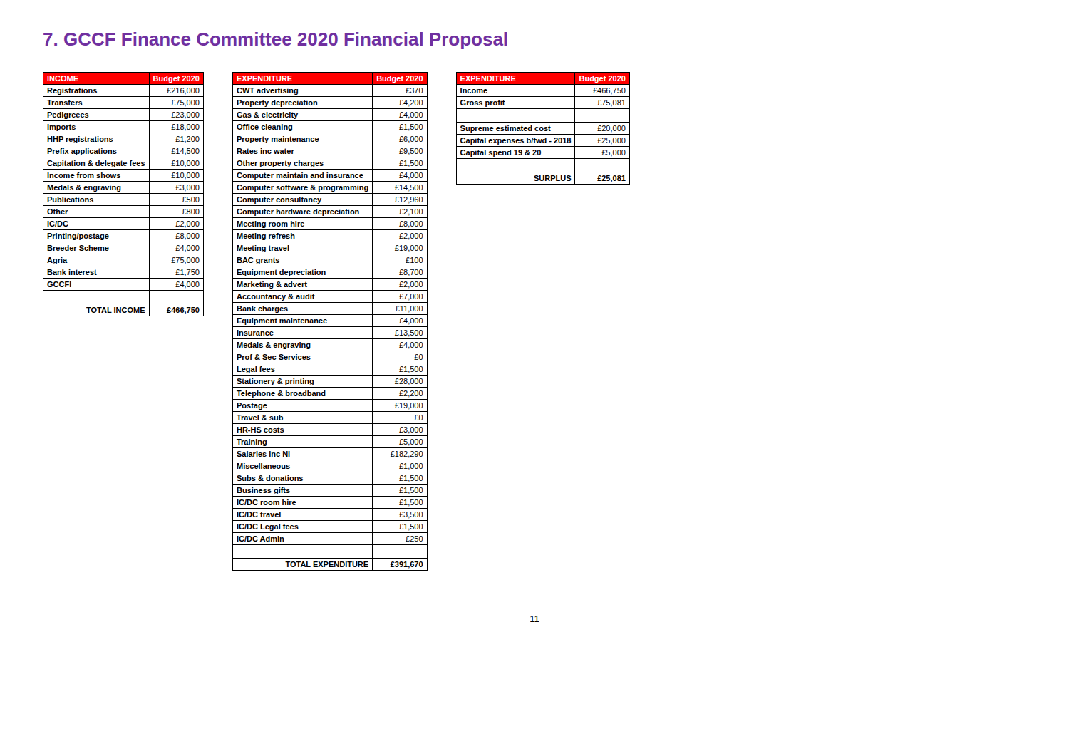7. GCCF Finance Committee 2020 Financial Proposal
| INCOME | Budget 2020 |
| --- | --- |
| Registrations | £216,000 |
| Transfers | £75,000 |
| Pedigreees | £23,000 |
| Imports | £18,000 |
| HHP registrations | £1,200 |
| Prefix applications | £14,500 |
| Capitation & delegate fees | £10,000 |
| Income from shows | £10,000 |
| Medals & engraving | £3,000 |
| Publications | £500 |
| Other | £800 |
| IC/DC | £2,000 |
| Printing/postage | £8,000 |
| Breeder Scheme | £4,000 |
| Agria | £75,000 |
| Bank interest | £1,750 |
| GCCFI | £4,000 |
| TOTAL INCOME | £466,750 |
| EXPENDITURE | Budget 2020 |
| --- | --- |
| CWT advertising | £370 |
| Property depreciation | £4,200 |
| Gas & electricity | £4,000 |
| Office cleaning | £1,500 |
| Property maintenance | £6,000 |
| Rates inc water | £9,500 |
| Other property charges | £1,500 |
| Computer maintain and insurance | £4,000 |
| Computer software & programming | £14,500 |
| Computer consultancy | £12,960 |
| Computer hardware depreciation | £2,100 |
| Meeting room hire | £8,000 |
| Meeting refresh | £2,000 |
| Meeting travel | £19,000 |
| BAC grants | £100 |
| Equipment depreciation | £8,700 |
| Marketing & advert | £2,000 |
| Accountancy & audit | £7,000 |
| Bank charges | £11,000 |
| Equipment maintenance | £4,000 |
| Insurance | £13,500 |
| Medals & engraving | £4,000 |
| Prof & Sec Services | £0 |
| Legal fees | £1,500 |
| Stationery & printing | £28,000 |
| Telephone & broadband | £2,200 |
| Postage | £19,000 |
| Travel & sub | £0 |
| HR-HS costs | £3,000 |
| Training | £5,000 |
| Salaries inc NI | £182,290 |
| Miscellaneous | £1,000 |
| Subs & donations | £1,500 |
| Business gifts | £1,500 |
| IC/DC room hire | £1,500 |
| IC/DC travel | £3,500 |
| IC/DC Legal fees | £1,500 |
| IC/DC Admin | £250 |
| TOTAL EXPENDITURE | £391,670 |
| EXPENDITURE | Budget 2020 |
| --- | --- |
| Income | £466,750 |
| Gross profit | £75,081 |
| Supreme estimated cost | £20,000 |
| Capital expenses b/fwd - 2018 | £25,000 |
| Capital spend 19 & 20 | £5,000 |
| SURPLUS | £25,081 |
11